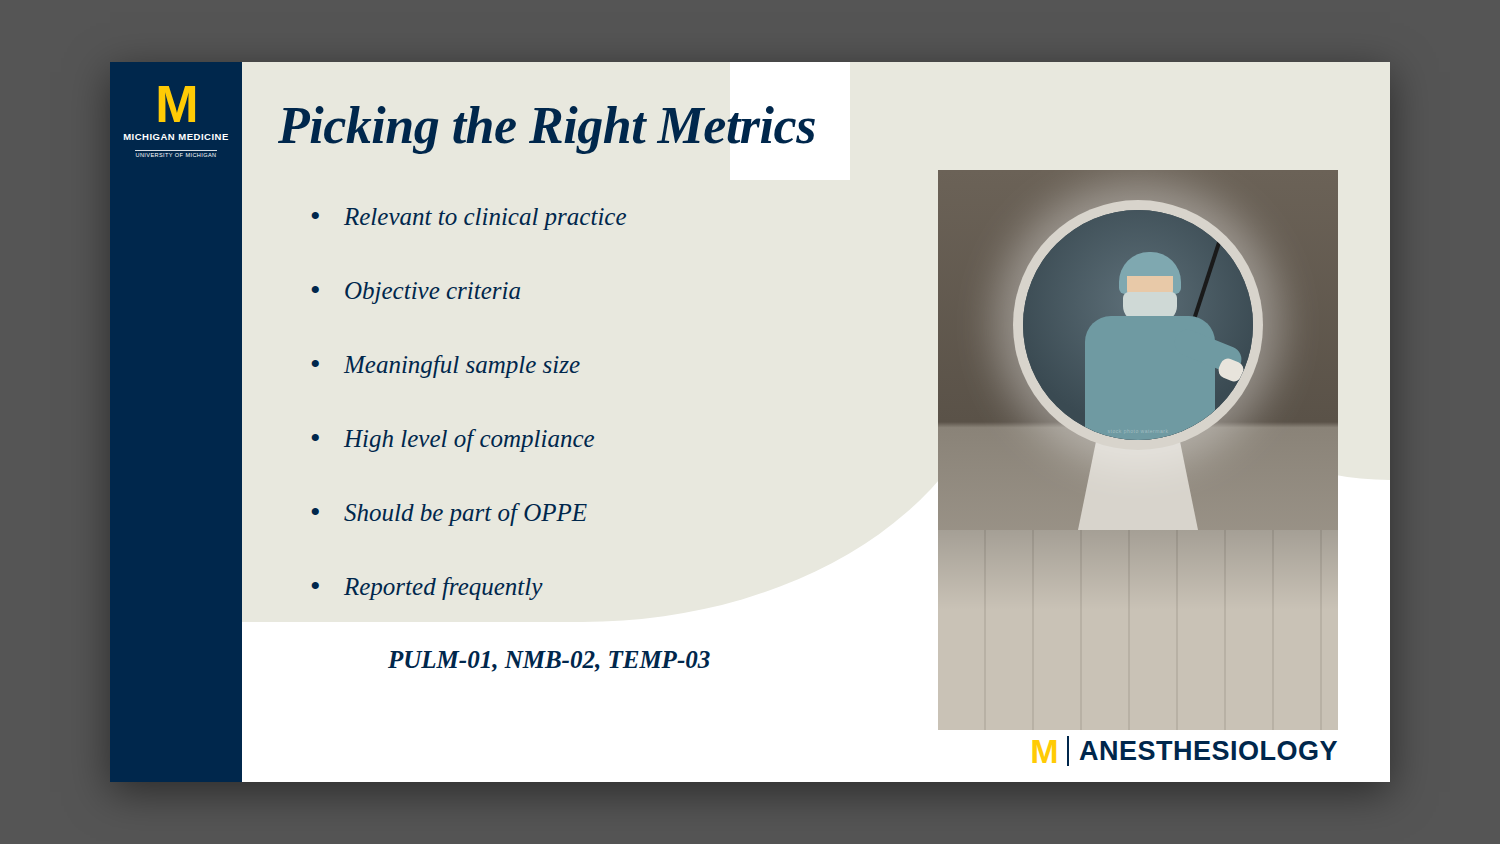M
MICHIGAN MEDICINE
UNIVERSITY OF MICHIGAN
Picking the Right Metrics
Relevant to clinical practice
Objective criteria
Meaningful sample size
High level of compliance
Should be part of OPPE
Reported frequently
PULM-01, NMB-02, TEMP-03
stock photo watermark
M Anesthesiology